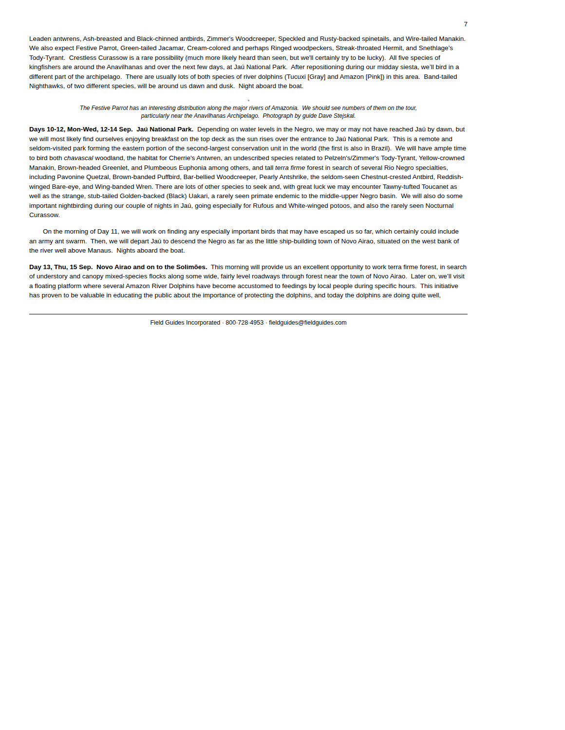7
Leaden antwrens, Ash-breasted and Black-chinned antbirds, Zimmer's Woodcreeper, Speckled and Rusty-backed spinetails, and Wire-tailed Manakin. We also expect Festive Parrot, Green-tailed Jacamar, Cream-colored and perhaps Ringed woodpeckers, Streak-throated Hermit, and Snethlage’s Tody-Tyrant. Crestless Curassow is a rare possibility (much more likely heard than seen, but we'll certainly try to be lucky). All five species of kingfishers are around the Anavilhanas and over the next few days, at Jaú National Park. After repositioning during our midday siesta, we’ll bird in a different part of the archipelago. There are usually lots of both species of river dolphins (Tucuxi [Gray] and Amazon [Pink]) in this area. Band-tailed Nighthawks, of two different species, will be around us dawn and dusk. Night aboard the boat.
The Festive Parrot has an interesting distribution along the major rivers of Amazonia. We should see numbers of them on the tour, particularly near the Anavilhanas Archipelago. Photograph by guide Dave Stejskal.
Days 10-12, Mon-Wed, 12-14 Sep. Jaú National Park. Depending on water levels in the Negro, we may or may not have reached Jaú by dawn, but we will most likely find ourselves enjoying breakfast on the top deck as the sun rises over the entrance to Jaú National Park. This is a remote and seldom-visited park forming the eastern portion of the second-largest conservation unit in the world (the first is also in Brazil). We will have ample time to bird both chavascal woodland, the habitat for Cherrie's Antwren, an undescribed species related to Pelzeln's/Zimmer's Tody-Tyrant, Yellow-crowned Manakin, Brown-headed Greenlet, and Plumbeous Euphonia among others, and tall terra firme forest in search of several Rio Negro specialties, including Pavonine Quetzal, Brown-banded Puffbird, Bar-bellied Woodcreeper, Pearly Antshrike, the seldom-seen Chestnut-crested Antbird, Reddish-winged Bare-eye, and Wing-banded Wren. There are lots of other species to seek and, with great luck we may encounter Tawny-tufted Toucanet as well as the strange, stub-tailed Golden-backed (Black) Uakari, a rarely seen primate endemic to the middle-upper Negro basin. We will also do some important nightbirding during our couple of nights in Jaú, going especially for Rufous and White-winged potoos, and also the rarely seen Nocturnal Curassow.
On the morning of Day 11, we will work on finding any especially important birds that may have escaped us so far, which certainly could include an army ant swarm. Then, we will depart Jaú to descend the Negro as far as the little ship-building town of Novo Airao, situated on the west bank of the river well above Manaus. Nights aboard the boat.
Day 13, Thu, 15 Sep. Novo Airao and on to the Solimões. This morning will provide us an excellent opportunity to work terra firme forest, in search of understory and canopy mixed-species flocks along some wide, fairly level roadways through forest near the town of Novo Airao. Later on, we’ll visit a floating platform where several Amazon River Dolphins have become accustomed to feedings by local people during specific hours. This initiative has proven to be valuable in educating the public about the importance of protecting the dolphins, and today the dolphins are doing quite well,
Field Guides Incorporated · 800·728·4953 · fieldguides@fieldguides.com